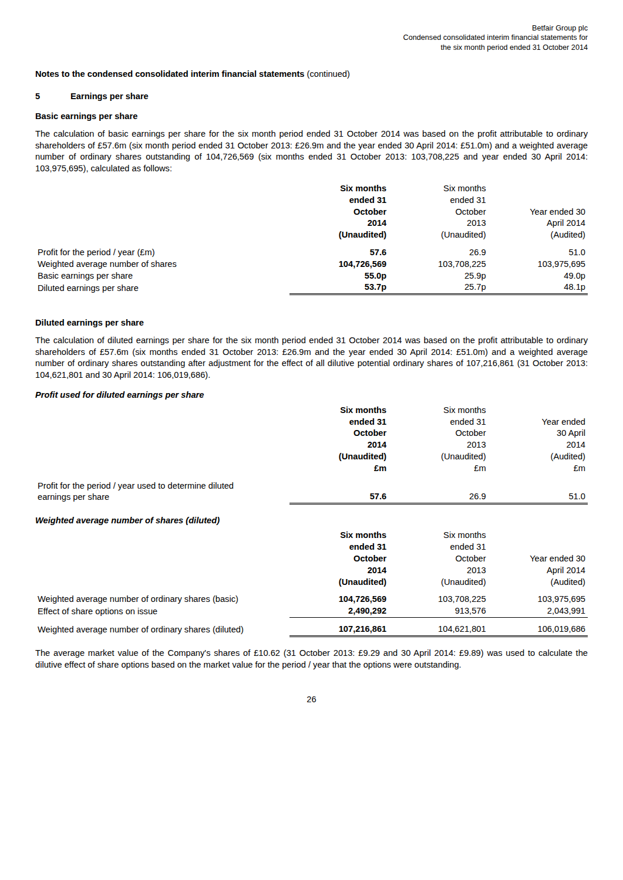Betfair Group plc
Condensed consolidated interim financial statements for
the six month period ended 31 October 2014
Notes to the condensed consolidated interim financial statements (continued)
5 Earnings per share
Basic earnings per share
The calculation of basic earnings per share for the six month period ended 31 October 2014 was based on the profit attributable to ordinary shareholders of £57.6m (six month period ended 31 October 2013: £26.9m and the year ended 30 April 2014: £51.0m) and a weighted average number of ordinary shares outstanding of 104,726,569 (six months ended 31 October 2013: 103,708,225 and year ended 30 April 2014: 103,975,695), calculated as follows:
| | Six months ended 31 October 2014 (Unaudited) | Six months ended 31 October 2013 (Unaudited) | Year ended 30 April 2014 (Audited) |
| Profit for the period / year (£m) | 57.6 | 26.9 | 51.0 |
| Weighted average number of shares | 104,726,569 | 103,708,225 | 103,975,695 |
| Basic earnings per share | 55.0p | 25.9p | 49.0p |
| Diluted earnings per share | 53.7p | 25.7p | 48.1p |
Diluted earnings per share
The calculation of diluted earnings per share for the six month period ended 31 October 2014 was based on the profit attributable to ordinary shareholders of £57.6m (six months ended 31 October 2013: £26.9m and the year ended 30 April 2014: £51.0m) and a weighted average number of ordinary shares outstanding after adjustment for the effect of all dilutive potential ordinary shares of 107,216,861 (31 October 2013: 104,621,801 and 30 April 2014: 106,019,686).
Profit used for diluted earnings per share
| | Six months ended 31 October 2014 (Unaudited) £m | Six months ended 31 October 2013 (Unaudited) £m | Year ended 30 April 2014 (Audited) £m |
| Profit for the period / year used to determine diluted earnings per share | 57.6 | 26.9 | 51.0 |
Weighted average number of shares (diluted)
| | Six months ended 31 October 2014 (Unaudited) | Six months ended 31 October 2013 (Unaudited) | Year ended 30 April 2014 (Audited) |
| Weighted average number of ordinary shares (basic) | 104,726,569 | 103,708,225 | 103,975,695 |
| Effect of share options on issue | 2,490,292 | 913,576 | 2,043,991 |
| Weighted average number of ordinary shares (diluted) | 107,216,861 | 104,621,801 | 106,019,686 |
The average market value of the Company's shares of £10.62 (31 October 2013: £9.29 and 30 April 2014: £9.89) was used to calculate the dilutive effect of share options based on the market value for the period / year that the options were outstanding.
26